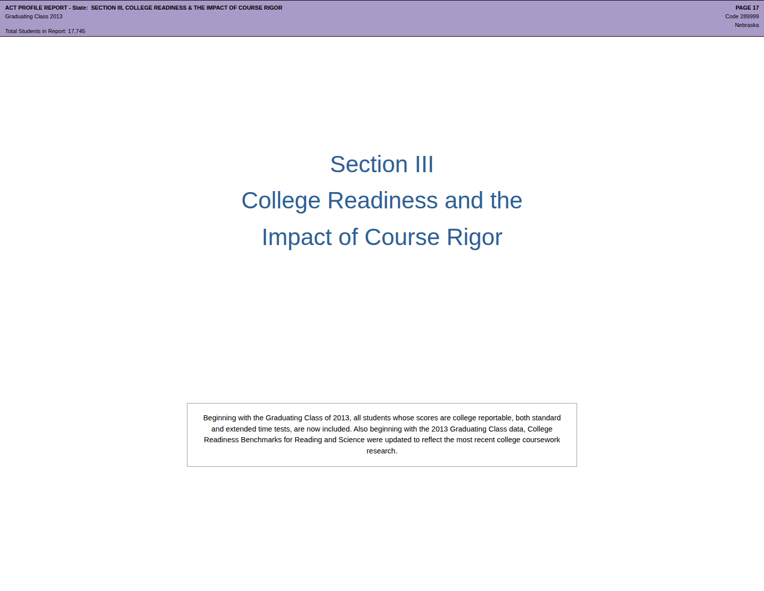ACT PROFILE REPORT - State: SECTION III, COLLEGE READINESS & THE IMPACT OF COURSE RIGOR
Graduating Class 2013
PAGE 17
Code 289999
Nebraska
Total Students in Report: 17,745
Section III
College Readiness and the
Impact of Course Rigor
Beginning with the Graduating Class of 2013, all students whose scores are college reportable, both standard and extended time tests, are now included. Also beginning with the 2013 Graduating Class data, College Readiness Benchmarks for Reading and Science were updated to reflect the most recent college coursework research.